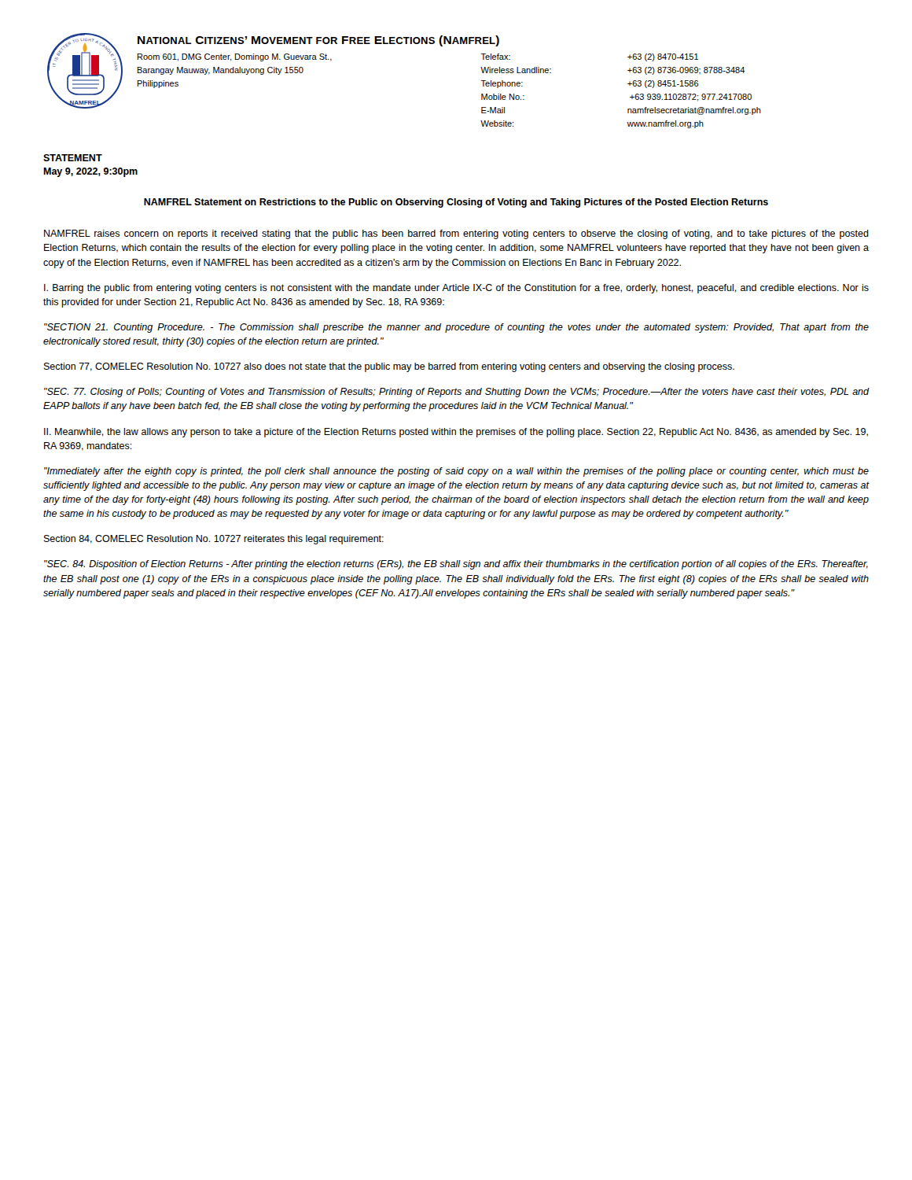IT IS BETTER TO LIGHT A CANDLE THAN TO CURSE THE DARKNESS NAMFREL
NATIONAL CITIZENS’ MOVEMENT FOR FREE ELECTIONS (NAMFREL)
| Room 601, DMG Center, Domingo M. Guevara St., | Telefax: | +63 (2) 8470-4151 |
| Barangay Mauway, Mandaluyong City 1550 | Wireless Landline: | +63 (2) 8736-0969; 8788-3484 |
| Philippines | Telephone: | +63 (2) 8451-1586 |
| | Mobile No.: | +63 939.1102872; 977.2417080 |
| | E-Mail | namfrelsecretariat@namfrel.org.ph |
| | Website: | www.namfrel.org.ph |
STATEMENT
May 9, 2022, 9:30pm
NAMFREL Statement on Restrictions to the Public on Observing Closing of Voting and Taking Pictures of the Posted Election Returns
NAMFREL raises concern on reports it received stating that the public has been barred from entering voting centers to observe the closing of voting, and to take pictures of the posted Election Returns, which contain the results of the election for every polling place in the voting center. In addition, some NAMFREL volunteers have reported that they have not been given a copy of the Election Returns, even if NAMFREL has been accredited as a citizen's arm by the Commission on Elections En Banc in February 2022.
I. Barring the public from entering voting centers is not consistent with the mandate under Article IX-C of the Constitution for a free, orderly, honest, peaceful, and credible elections. Nor is this provided for under Section 21, Republic Act No. 8436 as amended by Sec. 18, RA 9369:
"SECTION 21. Counting Procedure. - The Commission shall prescribe the manner and procedure of counting the votes under the automated system: Provided, That apart from the electronically stored result, thirty (30) copies of the election return are printed."
Section 77, COMELEC Resolution No. 10727 also does not state that the public may be barred from entering voting centers and observing the closing process.
"SEC. 77. Closing of Polls; Counting of Votes and Transmission of Results; Printing of Reports and Shutting Down the VCMs; Procedure.—After the voters have cast their votes, PDL and EAPP ballots if any have been batch fed, the EB shall close the voting by performing the procedures laid in the VCM Technical Manual."
II. Meanwhile, the law allows any person to take a picture of the Election Returns posted within the premises of the polling place. Section 22, Republic Act No. 8436, as amended by Sec. 19, RA 9369, mandates:
"Immediately after the eighth copy is printed, the poll clerk shall announce the posting of said copy on a wall within the premises of the polling place or counting center, which must be sufficiently lighted and accessible to the public. Any person may view or capture an image of the election return by means of any data capturing device such as, but not limited to, cameras at any time of the day for forty-eight (48) hours following its posting. After such period, the chairman of the board of election inspectors shall detach the election return from the wall and keep the same in his custody to be produced as may be requested by any voter for image or data capturing or for any lawful purpose as may be ordered by competent authority."
Section 84, COMELEC Resolution No. 10727 reiterates this legal requirement:
"SEC. 84. Disposition of Election Returns - After printing the election returns (ERs), the EB shall sign and affix their thumbmarks in the certification portion of all copies of the ERs. Thereafter, the EB shall post one (1) copy of the ERs in a conspicuous place inside the polling place. The EB shall individually fold the ERs. The first eight (8) copies of the ERs shall be sealed with serially numbered paper seals and placed in their respective envelopes (CEF No. A17).All envelopes containing the ERs shall be sealed with serially numbered paper seals."